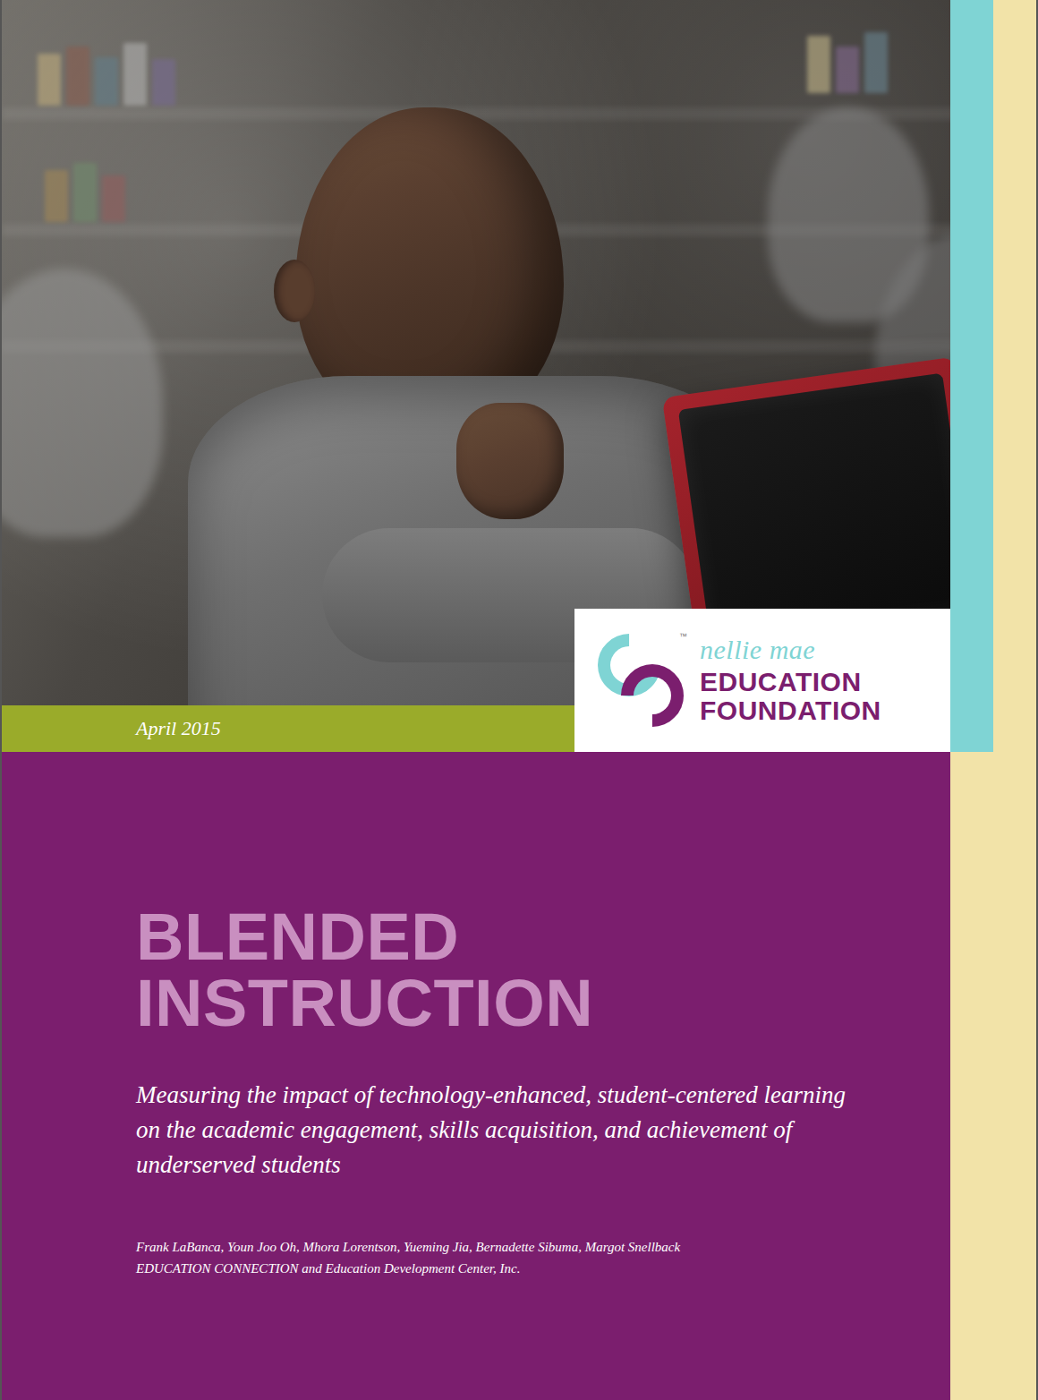April 2015
™
nellie mae
EDUCATION
FOUNDATION
BLENDED INSTRUCTION
Measuring the impact of technology-enhanced, student-centered learning on the academic engagement, skills acquisition, and achievement of underserved students
Frank LaBanca, Youn Joo Oh, Mhora Lorentson, Yueming Jia, Bernadette Sibuma, Margot Snellback
EDUCATION CONNECTION and Education Development Center, Inc.